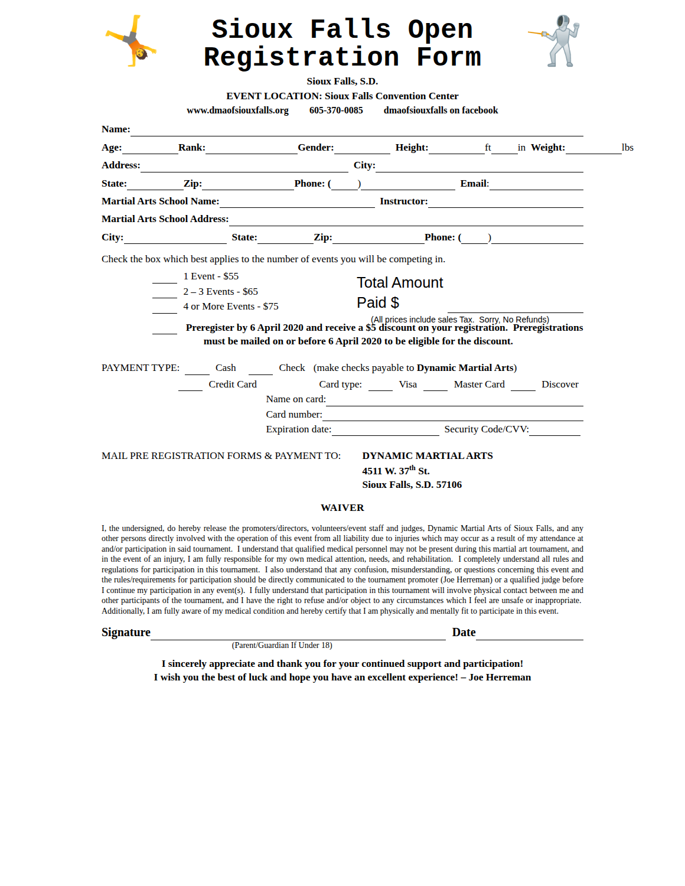🤸
🤺
Sioux Falls Open
Registration Form
Sioux Falls, S.D.
EVENT LOCATION: Sioux Falls Convention Center
www.dmaofsiouxfalls.org 605-370-0085 dmaofsiouxfalls on facebook
Name:
Age: Rank: Gender: Height: ft in Weight: lbs
Address: City:
State: Zip: Phone: ( ) Email:
Martial Arts School Name: Instructor:
Martial Arts School Address:
City: State: Zip: Phone: ( )
Check the box which best applies to the number of events you will be competing in.
1 Event - $55
2 – 3 Events - $65
4 or More Events - $75
Total Amount Paid $
(All prices include sales Tax. Sorry, No Refunds)
Preregister by 6 April 2020 and receive a $5 discount on your registration. Preregistrations must be mailed on or before 6 April 2020 to be eligible for the discount.
PAYMENT TYPE: Cash Check (make checks payable to Dynamic Martial Arts)
Credit Card Card type: Visa Master Card Discover
Name on card:
Card number:
Expiration date: Security Code/CVV:
MAIL PRE REGISTRATION FORMS & PAYMENT TO:
DYNAMIC MARTIAL ARTS
4511 W. 37th St.
Sioux Falls, S.D. 57106
WAIVER
I, the undersigned, do hereby release the promoters/directors, volunteers/event staff and judges, Dynamic Martial Arts of Sioux Falls, and any other persons directly involved with the operation of this event from all liability due to injuries which may occur as a result of my attendance at and/or participation in said tournament. I understand that qualified medical personnel may not be present during this martial art tournament, and in the event of an injury, I am fully responsible for my own medical attention, needs, and rehabilitation. I completely understand all rules and regulations for participation in this tournament. I also understand that any confusion, misunderstanding, or questions concerning this event and the rules/requirements for participation should be directly communicated to the tournament promoter (Joe Herreman) or a qualified judge before I continue my participation in any event(s). I fully understand that participation in this tournament will involve physical contact between me and other participants of the tournament, and I have the right to refuse and/or object to any circumstances which I feel are unsafe or inappropriate. Additionally, I am fully aware of my medical condition and hereby certify that I am physically and mentally fit to participate in this event.
Signature Date
(Parent/Guardian If Under 18)
I sincerely appreciate and thank you for your continued support and participation!
I wish you the best of luck and hope you have an excellent experience! – Joe Herreman